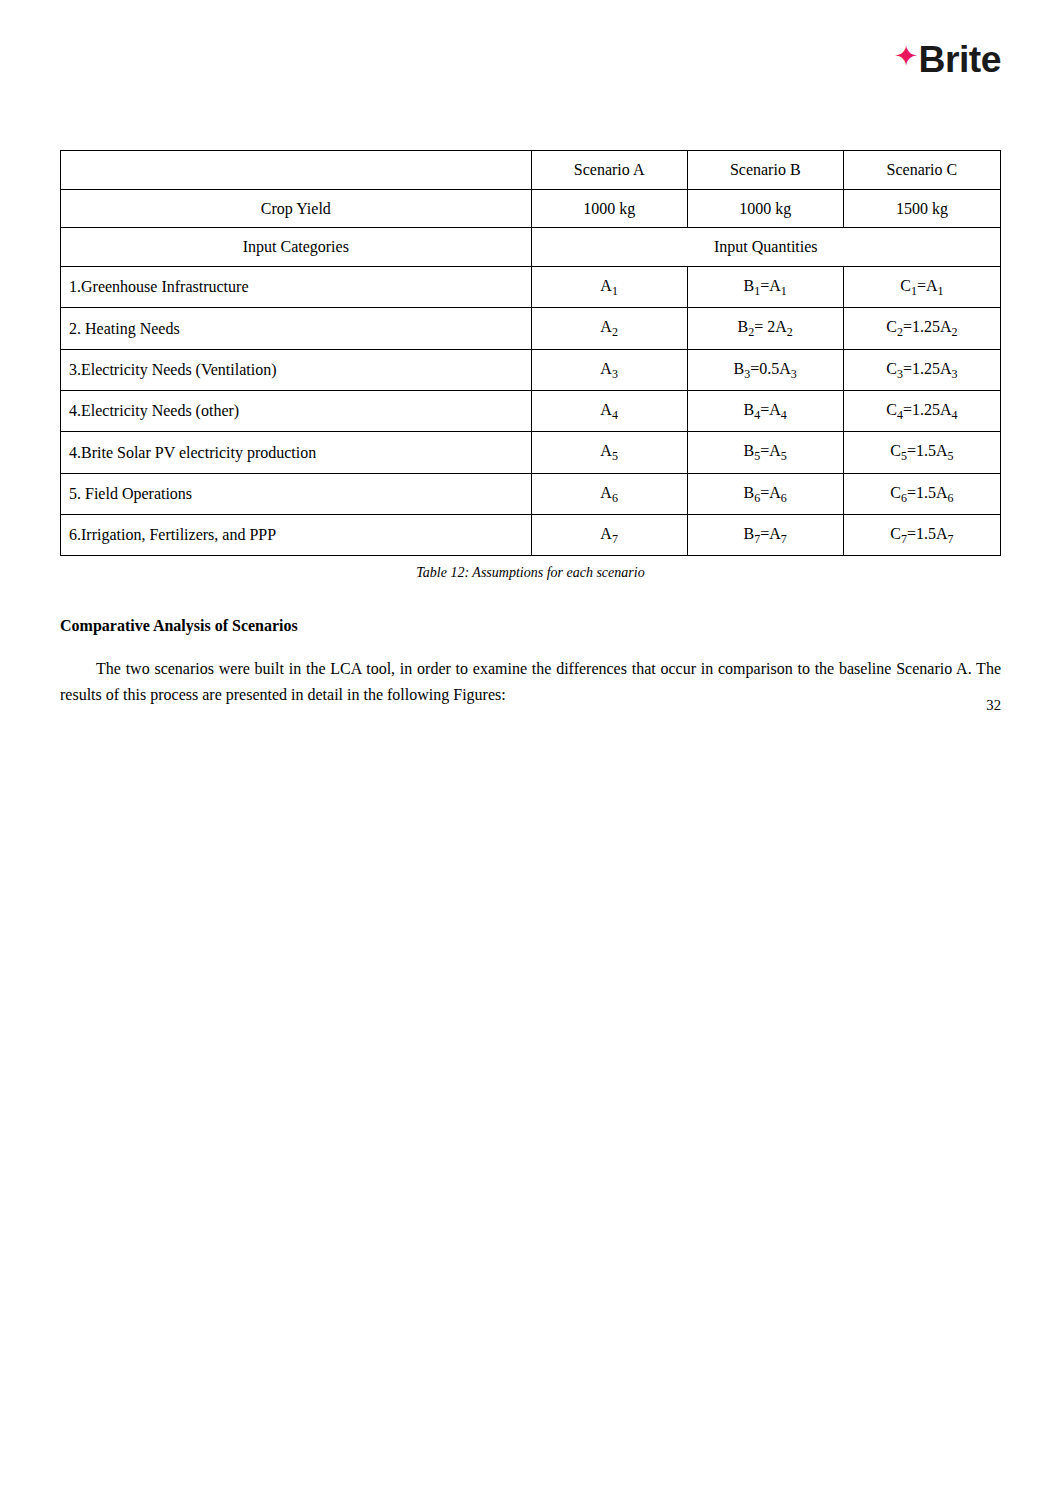✦Brite
| | Scenario A | Scenario B | Scenario C |
| Crop Yield | 1000 kg | 1000 kg | 1500 kg |
| Input Categories | Input Quantities |
| 1.Greenhouse Infrastructure | A 1 | B 1 =A 1 | C 1 =A 1 |
| 2. Heating Needs | A 2 | B 2 = 2A 2 | C 2 =1.25A 2 |
| 3.Electricity Needs (Ventilation) | A 3 | B 3 =0.5A 3 | C 3 =1.25A 3 |
| 4.Electricity Needs (other) | A 4 | B 4 =A 4 | C 4 =1.25A 4 |
| 4.Brite Solar PV electricity production | A 5 | B 5 =A 5 | C 5 =1.5A 5 |
| 5. Field Operations | A 6 | B 6 =A 6 | C 6 =1.5A 6 |
| 6.Irrigation, Fertilizers, and PPP | A 7 | B 7 =A 7 | C 7 =1.5A 7 |
Table 12: Assumptions for each scenario
Comparative Analysis of Scenarios
The two scenarios were built in the LCA tool, in order to examine the differences that occur in comparison to the baseline Scenario A. The results of this process are presented in detail in the following Figures:
32